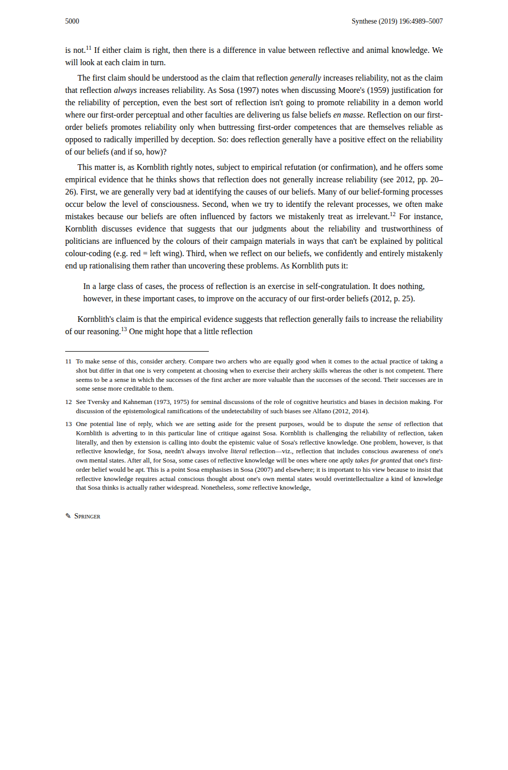5000 Synthese (2019) 196:4989–5007
is not.11 If either claim is right, then there is a difference in value between reflective and animal knowledge. We will look at each claim in turn.
The first claim should be understood as the claim that reflection generally increases reliability, not as the claim that reflection always increases reliability. As Sosa (1997) notes when discussing Moore's (1959) justification for the reliability of perception, even the best sort of reflection isn't going to promote reliability in a demon world where our first-order perceptual and other faculties are delivering us false beliefs en masse. Reflection on our first-order beliefs promotes reliability only when buttressing first-order competences that are themselves reliable as opposed to radically imperilled by deception. So: does reflection generally have a positive effect on the reliability of our beliefs (and if so, how)?
This matter is, as Kornblith rightly notes, subject to empirical refutation (or confirmation), and he offers some empirical evidence that he thinks shows that reflection does not generally increase reliability (see 2012, pp. 20–26). First, we are generally very bad at identifying the causes of our beliefs. Many of our belief-forming processes occur below the level of consciousness. Second, when we try to identify the relevant processes, we often make mistakes because our beliefs are often influenced by factors we mistakenly treat as irrelevant.12 For instance, Kornblith discusses evidence that suggests that our judgments about the reliability and trustworthiness of politicians are influenced by the colours of their campaign materials in ways that can't be explained by political colour-coding (e.g. red = left wing). Third, when we reflect on our beliefs, we confidently and entirely mistakenly end up rationalising them rather than uncovering these problems. As Kornblith puts it:
In a large class of cases, the process of reflection is an exercise in self-congratulation. It does nothing, however, in these important cases, to improve on the accuracy of our first-order beliefs (2012, p. 25).
Kornblith's claim is that the empirical evidence suggests that reflection generally fails to increase the reliability of our reasoning.13 One might hope that a little reflection
11 To make sense of this, consider archery. Compare two archers who are equally good when it comes to the actual practice of taking a shot but differ in that one is very competent at choosing when to exercise their archery skills whereas the other is not competent. There seems to be a sense in which the successes of the first archer are more valuable than the successes of the second. Their successes are in some sense more creditable to them.
12 See Tversky and Kahneman (1973, 1975) for seminal discussions of the role of cognitive heuristics and biases in decision making. For discussion of the epistemological ramifications of the undetectability of such biases see Alfano (2012, 2014).
13 One potential line of reply, which we are setting aside for the present purposes, would be to dispute the sense of reflection that Kornblith is adverting to in this particular line of critique against Sosa. Kornblith is challenging the reliability of reflection, taken literally, and then by extension is calling into doubt the epistemic value of Sosa's reflective knowledge. One problem, however, is that reflective knowledge, for Sosa, needn't always involve literal reflection—viz., reflection that includes conscious awareness of one's own mental states. After all, for Sosa, some cases of reflective knowledge will be ones where one aptly takes for granted that one's first-order belief would be apt. This is a point Sosa emphasises in Sosa (2007) and elsewhere; it is important to his view because to insist that reflective knowledge requires actual conscious thought about one's own mental states would overintellectualize a kind of knowledge that Sosa thinks is actually rather widespread. Nonetheless, some reflective knowledge,
✎Springer